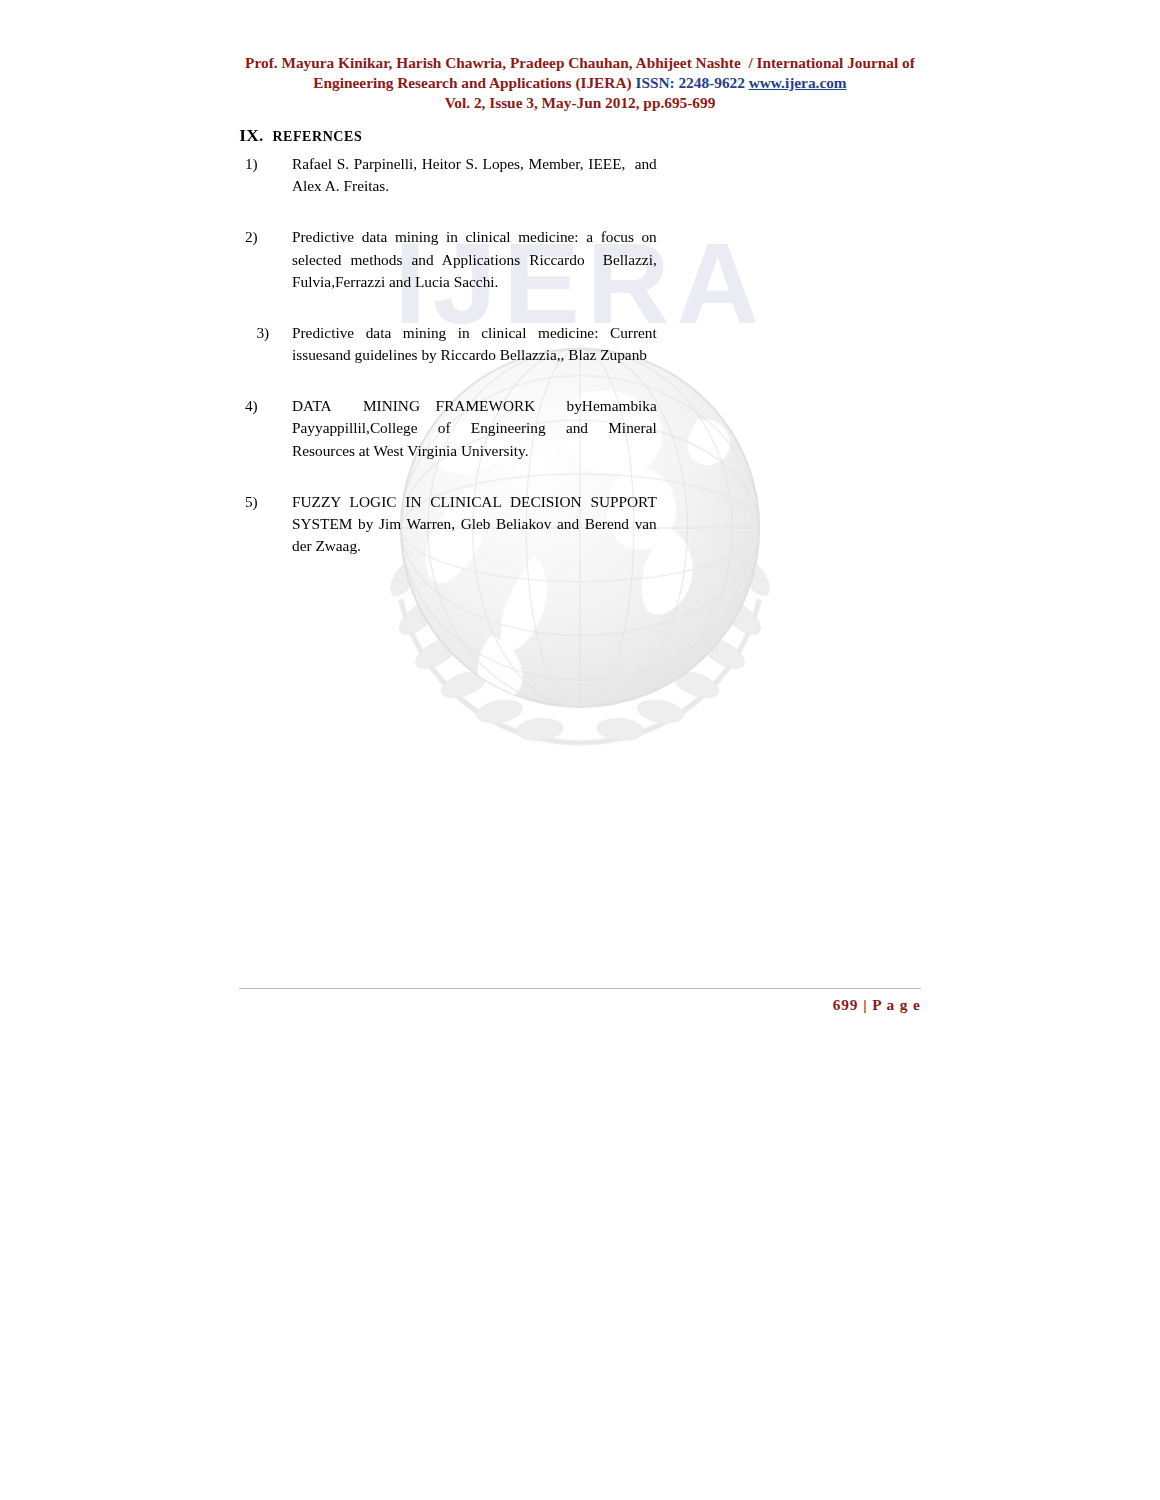IJERA
Prof. Mayura Kinikar, Harish Chawria, Pradeep Chauhan, Abhijeet Nashte / International Journal of
Engineering Research and Applications (IJERA) ISSN: 2248-9622 www.ijera.com
Vol. 2, Issue 3, May-Jun 2012, pp.695-699
IX. REFERNCES
1) Rafael S. Parpinelli, Heitor S. Lopes, Member, IEEE, and Alex A. Freitas.
2) Predictive data mining in clinical medicine: a focus on selected methods and Applications Riccardo Bellazzi, Fulvia,Ferrazzi and Lucia Sacchi.
3) Predictive data mining in clinical medicine: Current issuesand guidelines by Riccardo Bellazzia,, Blaz Zupanb
4) DATA MINING FRAMEWORK byHemambika Payyappillil,College of Engineering and Mineral Resources at West Virginia University.
5) FUZZY LOGIC IN CLINICAL DECISION SUPPORT SYSTEM by Jim Warren, Gleb Beliakov and Berend van der Zwaag.
699 | P a g e